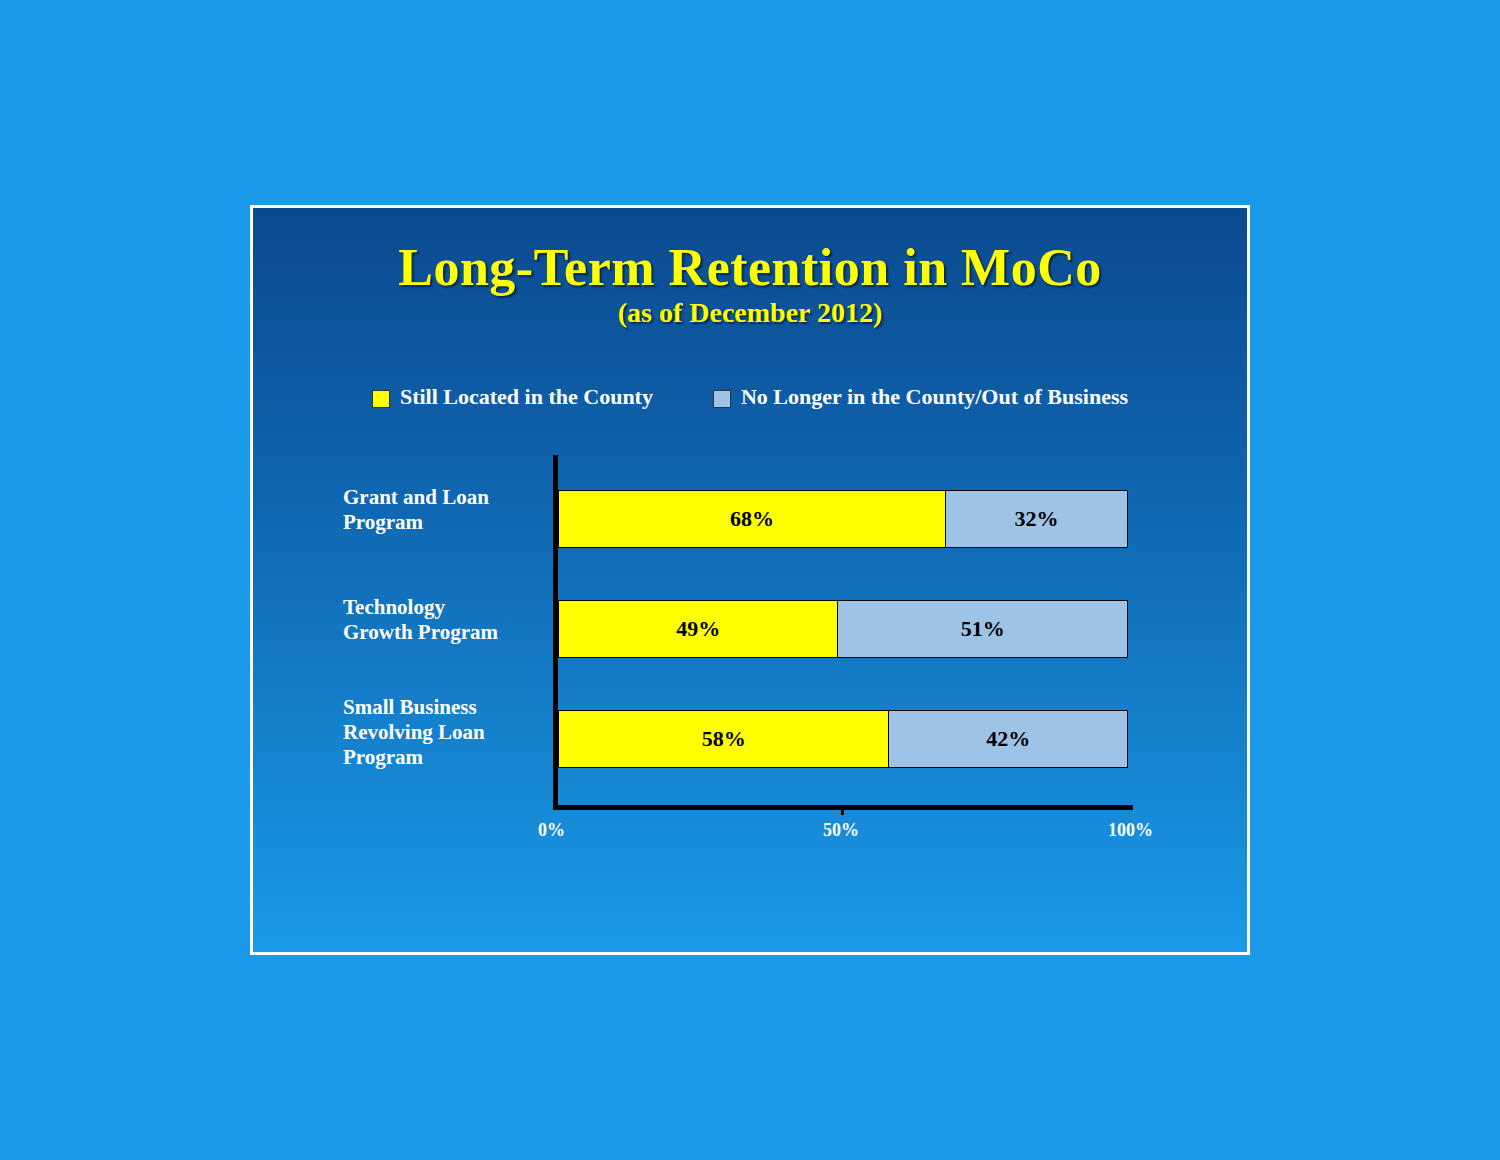Long-Term Retention in MoCo
(as of December 2012)
Still Located in the County
No Longer in the County/Out of Business
Grant and Loan
Program
Technology
Growth Program
Small Business
Revolving Loan
Program
68%
32%
49%
51%
58%
42%
0% 50% 100%